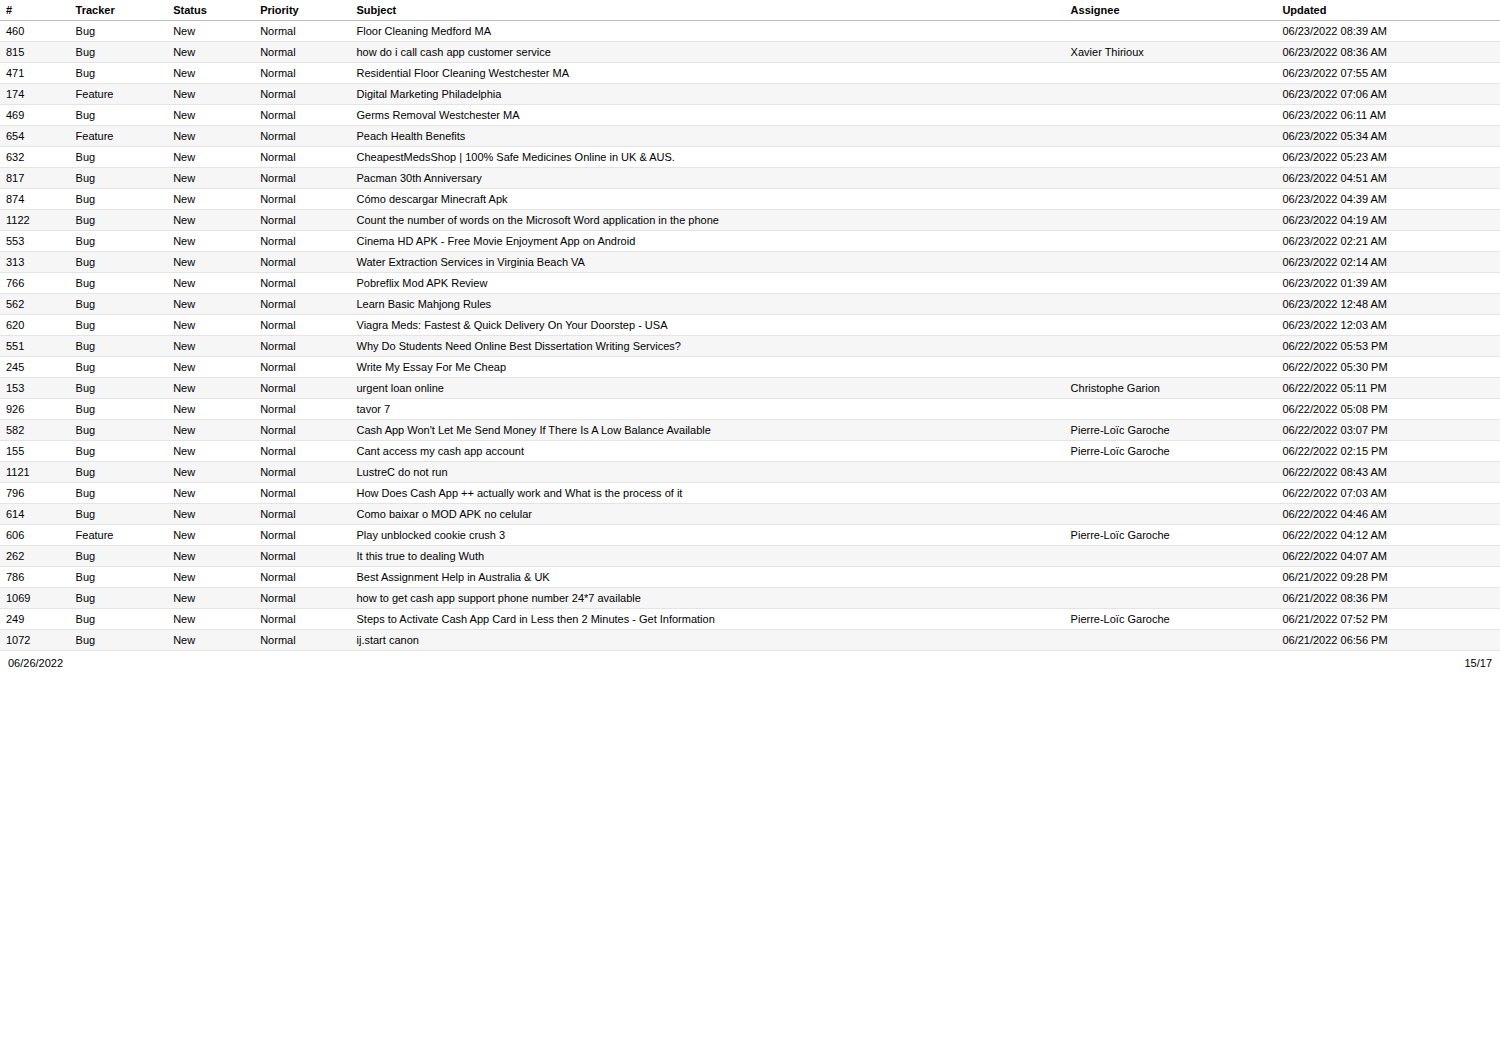| # | Tracker | Status | Priority | Subject | Assignee | Updated |
| --- | --- | --- | --- | --- | --- | --- |
| 460 | Bug | New | Normal | Floor Cleaning Medford MA | | 06/23/2022 08:39 AM |
| 815 | Bug | New | Normal | how do i call cash app customer service | Xavier Thirioux | 06/23/2022 08:36 AM |
| 471 | Bug | New | Normal | Residential Floor Cleaning Westchester MA | | 06/23/2022 07:55 AM |
| 174 | Feature | New | Normal | Digital Marketing Philadelphia | | 06/23/2022 07:06 AM |
| 469 | Bug | New | Normal | Germs Removal Westchester MA | | 06/23/2022 06:11 AM |
| 654 | Feature | New | Normal | Peach Health Benefits | | 06/23/2022 05:34 AM |
| 632 | Bug | New | Normal | CheapestMedsShop / 100% Safe Medicines Online in UK & AUS. | | 06/23/2022 05:23 AM |
| 817 | Bug | New | Normal | Pacman 30th Anniversary | | 06/23/2022 04:51 AM |
| 874 | Bug | New | Normal | Cómo descargar Minecraft Apk | | 06/23/2022 04:39 AM |
| 1122 | Bug | New | Normal | Count the number of words on the Microsoft Word application in the phone | | 06/23/2022 04:19 AM |
| 553 | Bug | New | Normal | Cinema HD APK - Free Movie Enjoyment App on Android | | 06/23/2022 02:21 AM |
| 313 | Bug | New | Normal | Water Extraction Services in Virginia Beach VA | | 06/23/2022 02:14 AM |
| 766 | Bug | New | Normal | Pobreflix Mod APK Review | | 06/23/2022 01:39 AM |
| 562 | Bug | New | Normal | Learn Basic Mahjong Rules | | 06/23/2022 12:48 AM |
| 620 | Bug | New | Normal | Viagra Meds: Fastest & Quick Delivery On Your Doorstep - USA | | 06/23/2022 12:03 AM |
| 551 | Bug | New | Normal | Why Do Students Need Online Best Dissertation Writing Services? | | 06/22/2022 05:53 PM |
| 245 | Bug | New | Normal | Write My Essay For Me Cheap | | 06/22/2022 05:30 PM |
| 153 | Bug | New | Normal | urgent loan online | Christophe Garion | 06/22/2022 05:11 PM |
| 926 | Bug | New | Normal | tavor 7 | | 06/22/2022 05:08 PM |
| 582 | Bug | New | Normal | Cash App Won't Let Me Send Money If There Is A Low Balance Available | Pierre-Loïc Garoche | 06/22/2022 03:07 PM |
| 155 | Bug | New | Normal | Cant access my cash app account | Pierre-Loïc Garoche | 06/22/2022 02:15 PM |
| 1121 | Bug | New | Normal | LustreC do not run | | 06/22/2022 08:43 AM |
| 796 | Bug | New | Normal | How Does Cash App ++ actually work and What is the process of it | | 06/22/2022 07:03 AM |
| 614 | Bug | New | Normal | Como baixar o MOD APK no celular | | 06/22/2022 04:46 AM |
| 606 | Feature | New | Normal | Play unblocked cookie crush 3 | Pierre-Loïc Garoche | 06/22/2022 04:12 AM |
| 262 | Bug | New | Normal | It this true to dealing Wuth | | 06/22/2022 04:07 AM |
| 786 | Bug | New | Normal | Best Assignment Help in Australia & UK | | 06/21/2022 09:28 PM |
| 1069 | Bug | New | Normal | how to get cash app support phone number 24*7 available | | 06/21/2022 08:36 PM |
| 249 | Bug | New | Normal | Steps to Activate Cash App Card in Less then 2 Minutes - Get Information | Pierre-Loïc Garoche | 06/21/2022 07:52 PM |
| 1072 | Bug | New | Normal | ij.start canon | | 06/21/2022 06:56 PM |
06/26/2022 15/17